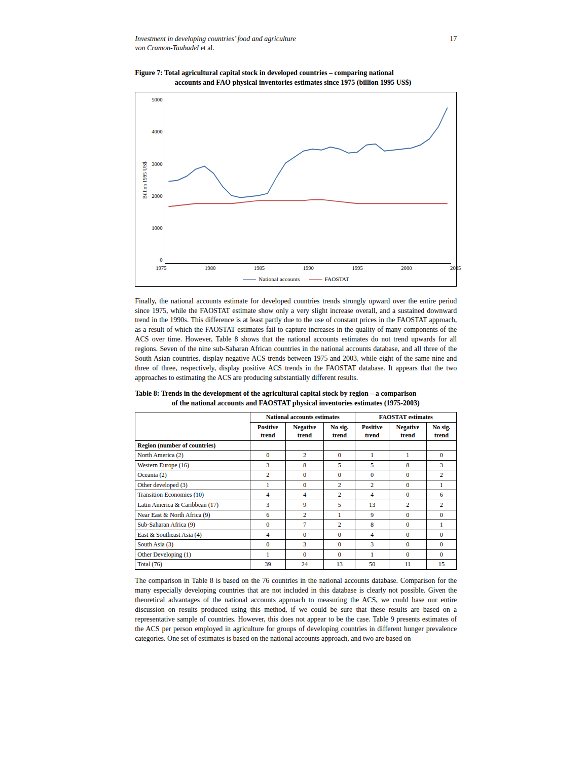Investment in developing countries’ food and agriculture
von Cramon-Taubadel et al.
17
Figure 7: Total agricultural capital stock in developed countries – comparing national accounts and FAO physical inventories estimates since 1975 (billion 1995 US$)
Billion 1995 US$
5000 4000 3000 2000 1000 0
1975 1980 1985 1990 1995 2000 2005
National accounts
FAOSTAT
Finally, the national accounts estimate for developed countries trends strongly upward over the entire period since 1975, while the FAOSTAT estimate show only a very slight increase overall, and a sustained downward trend in the 1990s. This difference is at least partly due to the use of constant prices in the FAOSTAT approach, as a result of which the FAOSTAT estimates fail to capture increases in the quality of many components of the ACS over time. However, Table 8 shows that the national accounts estimates do not trend upwards for all regions. Seven of the nine sub-Saharan African countries in the national accounts database, and all three of the South Asian countries, display negative ACS trends between 1975 and 2003, while eight of the same nine and three of three, respectively, display positive ACS trends in the FAOSTAT database. It appears that the two approaches to estimating the ACS are producing substantially different results.
Table 8: Trends in the development of the agricultural capital stock by region – a comparison of the national accounts and FAOSTAT physical inventories estimates (1975-2003)
| | National accounts estimates | FAOSTAT estimates |
| --- | --- | --- |
| Positive trend | Negative trend | No sig. trend | Positive trend | Negative trend | No sig. trend |
| Region (number of countries) | | | | | | |
| North America (2) | 0 | 2 | 0 | 1 | 1 | 0 |
| Western Europe (16) | 3 | 8 | 5 | 5 | 8 | 3 |
| Oceania (2) | 2 | 0 | 0 | 0 | 0 | 2 |
| Other developed (3) | 1 | 0 | 2 | 2 | 0 | 1 |
| Transition Economies (10) | 4 | 4 | 2 | 4 | 0 | 6 |
| Latin America & Caribbean (17) | 3 | 9 | 5 | 13 | 2 | 2 |
| Near East & North Africa (9) | 6 | 2 | 1 | 9 | 0 | 0 |
| Sub-Saharan Africa (9) | 0 | 7 | 2 | 8 | 0 | 1 |
| East & Southeast Asia (4) | 4 | 0 | 0 | 4 | 0 | 0 |
| South Asia (3) | 0 | 3 | 0 | 3 | 0 | 0 |
| Other Developing (1) | 1 | 0 | 0 | 1 | 0 | 0 |
| Total (76) | 39 | 24 | 13 | 50 | 11 | 15 |
The comparison in Table 8 is based on the 76 countries in the national accounts database. Comparison for the many especially developing countries that are not included in this database is clearly not possible. Given the theoretical advantages of the national accounts approach to measuring the ACS, we could base our entire discussion on results produced using this method, if we could be sure that these results are based on a representative sample of countries. However, this does not appear to be the case. Table 9 presents estimates of the ACS per person employed in agriculture for groups of developing countries in different hunger prevalence categories. One set of estimates is based on the national accounts approach, and two are based on